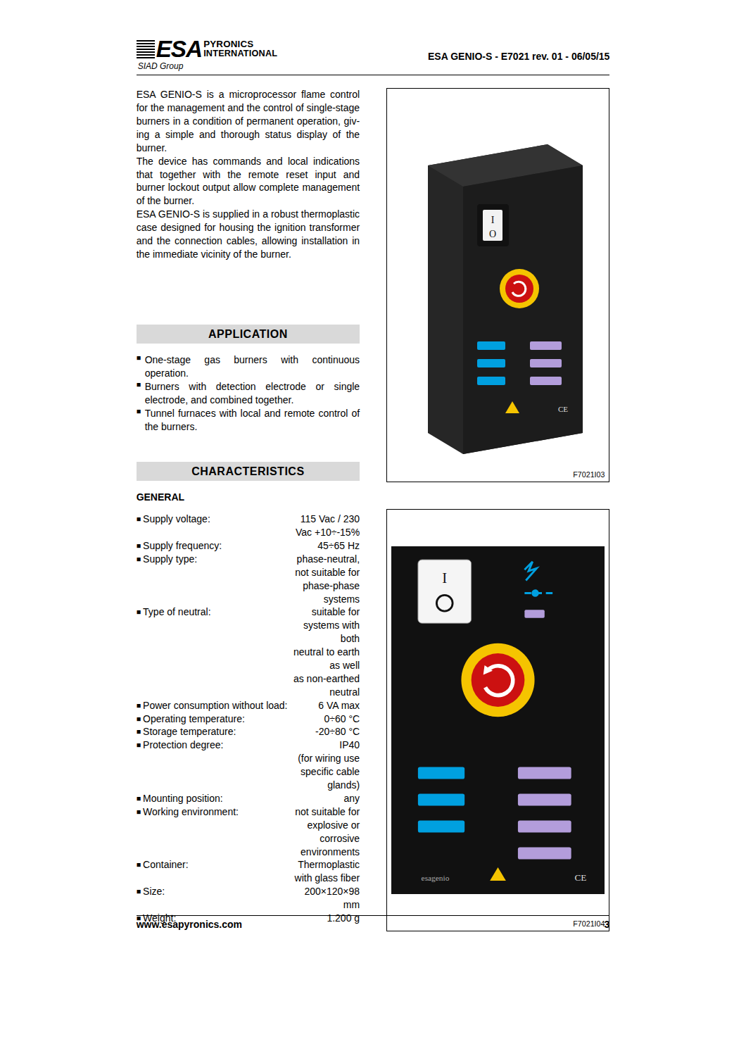ESA PYRONICS INTERNATIONAL
SIAD Group
ESA GENIO-S - E7021 rev. 01 - 06/05/15
ESA GENIO-S is a microprocessor flame control for the management and the control of single-stage burners in a condition of permanent operation, giving a simple and thorough status display of the burner.
The device has commands and local indications that together with the remote reset input and burner lockout output allow complete management of the burner.
ESA GENIO-S is supplied in a robust thermoplastic case designed for housing the ignition transformer and the connection cables, allowing installation in the immediate vicinity of the burner.
APPLICATION
One-stage gas burners with continuous operation.
Burners with detection electrode or single electrode, and combined together.
Tunnel furnaces with local and remote control of the burners.
CHARACTERISTICS
GENERAL
| ■ Supply voltage: | 115 Vac / 230 Vac +10÷-15% |
| ■ Supply frequency: | 45÷65 Hz |
| ■ Supply type: | phase-neutral, not suitable for phase-phase systems |
| ■ Type of neutral: | suitable for systems with both neutral to earth as well as non-earthed neutral |
| ■ Power consumption without load: | 6 VA max |
| ■ Operating temperature: | 0÷60 °C |
| ■ Storage temperature: | -20÷80 °C |
| ■ Protection degree: | IP40 |
| | (for wiring use specific cable glands) |
| ■ Mounting position: | any |
| ■ Working environment: | not suitable for explosive or corrosive environments |
| ■ Container: | Thermoplastic with glass fiber |
| ■ Size: | 200×120×98 mm |
| ■ Weight: | 1.200 g |
F7021I03
F7021I04
www.esapyronics.com 3